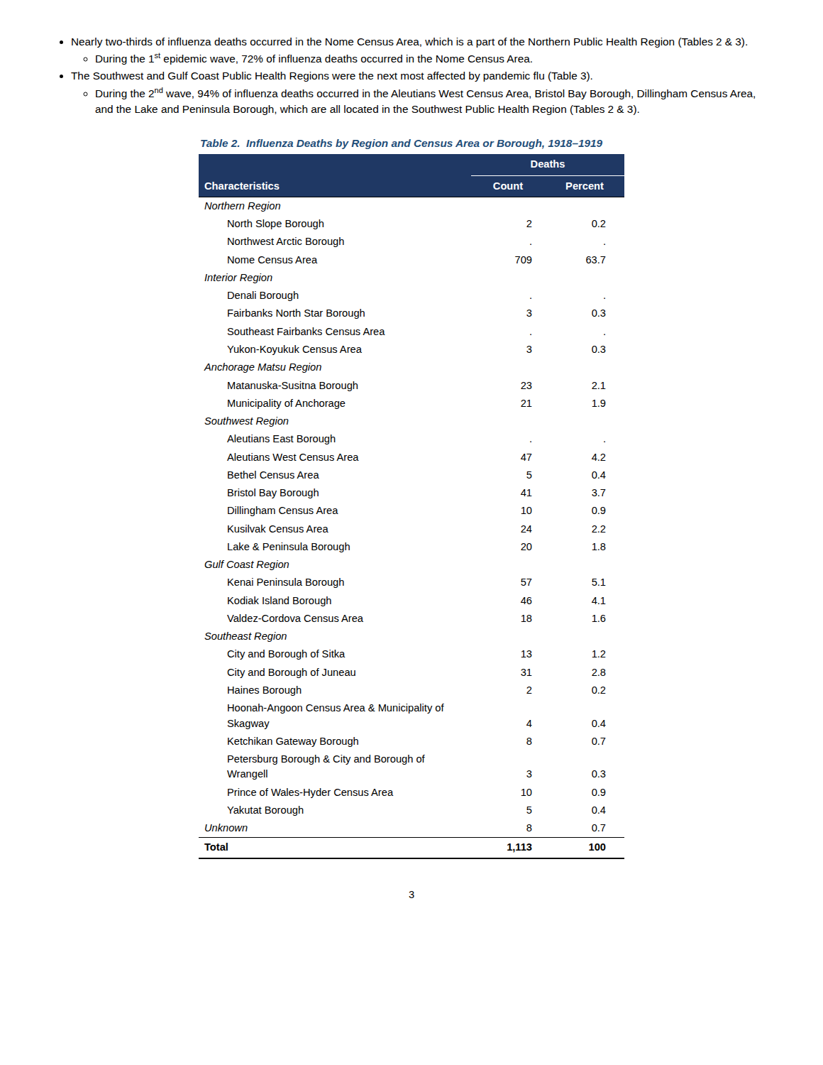Nearly two-thirds of influenza deaths occurred in the Nome Census Area, which is a part of the Northern Public Health Region (Tables 2 & 3).
During the 1st epidemic wave, 72% of influenza deaths occurred in the Nome Census Area.
The Southwest and Gulf Coast Public Health Regions were the next most affected by pandemic flu (Table 3).
During the 2nd wave, 94% of influenza deaths occurred in the Aleutians West Census Area, Bristol Bay Borough, Dillingham Census Area, and the Lake and Peninsula Borough, which are all located in the Southwest Public Health Region (Tables 2 & 3).
Table 2. Influenza Deaths by Region and Census Area or Borough, 1918–1919
| Characteristics | Deaths |
| --- | --- |
| Count | Percent |
| Northern Region | | |
| North Slope Borough | 2 | 0.2 |
| Northwest Arctic Borough | . | . |
| Nome Census Area | 709 | 63.7 |
| Interior Region | | |
| Denali Borough | . | . |
| Fairbanks North Star Borough | 3 | 0.3 |
| Southeast Fairbanks Census Area | . | . |
| Yukon-Koyukuk Census Area | 3 | 0.3 |
| Anchorage Matsu Region | | |
| Matanuska-Susitna Borough | 23 | 2.1 |
| Municipality of Anchorage | 21 | 1.9 |
| Southwest Region | | |
| Aleutians East Borough | . | . |
| Aleutians West Census Area | 47 | 4.2 |
| Bethel Census Area | 5 | 0.4 |
| Bristol Bay Borough | 41 | 3.7 |
| Dillingham Census Area | 10 | 0.9 |
| Kusilvak Census Area | 24 | 2.2 |
| Lake & Peninsula Borough | 20 | 1.8 |
| Gulf Coast Region | | |
| Kenai Peninsula Borough | 57 | 5.1 |
| Kodiak Island Borough | 46 | 4.1 |
| Valdez-Cordova Census Area | 18 | 1.6 |
| Southeast Region | | |
| City and Borough of Sitka | 13 | 1.2 |
| City and Borough of Juneau | 31 | 2.8 |
| Haines Borough | 2 | 0.2 |
| Hoonah-Angoon Census Area & Municipality of Skagway | 4 | 0.4 |
| Ketchikan Gateway Borough | 8 | 0.7 |
| Petersburg Borough & City and Borough of Wrangell | 3 | 0.3 |
| Prince of Wales-Hyder Census Area | 10 | 0.9 |
| Yakutat Borough | 5 | 0.4 |
| Unknown | 8 | 0.7 |
| Total | 1,113 | 100 |
3